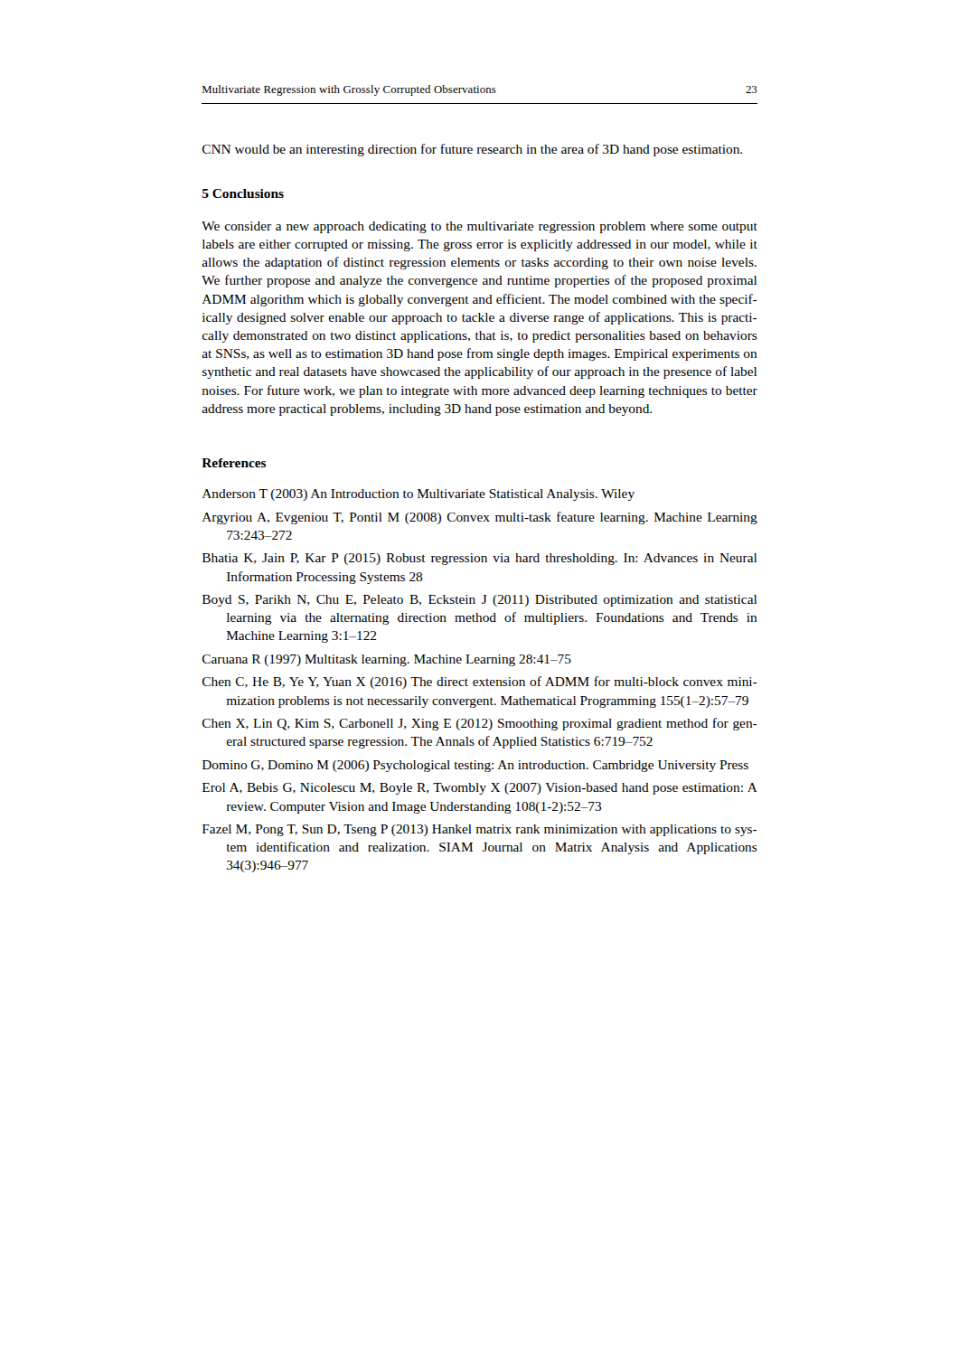Multivariate Regression with Grossly Corrupted Observations 23
CNN would be an interesting direction for future research in the area of 3D hand pose estimation.
5 Conclusions
We consider a new approach dedicating to the multivariate regression problem where some output labels are either corrupted or missing. The gross error is explicitly addressed in our model, while it allows the adaptation of distinct regression elements or tasks according to their own noise levels. We further propose and analyze the convergence and runtime properties of the proposed proximal ADMM algorithm which is globally convergent and efficient. The model combined with the specifically designed solver enable our approach to tackle a diverse range of applications. This is practically demonstrated on two distinct applications, that is, to predict personalities based on behaviors at SNSs, as well as to estimation 3D hand pose from single depth images. Empirical experiments on synthetic and real datasets have showcased the applicability of our approach in the presence of label noises. For future work, we plan to integrate with more advanced deep learning techniques to better address more practical problems, including 3D hand pose estimation and beyond.
References
Anderson T (2003) An Introduction to Multivariate Statistical Analysis. Wiley
Argyriou A, Evgeniou T, Pontil M (2008) Convex multi-task feature learning. Machine Learning 73:243–272
Bhatia K, Jain P, Kar P (2015) Robust regression via hard thresholding. In: Advances in Neural Information Processing Systems 28
Boyd S, Parikh N, Chu E, Peleato B, Eckstein J (2011) Distributed optimization and statistical learning via the alternating direction method of multipliers. Foundations and Trends in Machine Learning 3:1–122
Caruana R (1997) Multitask learning. Machine Learning 28:41–75
Chen C, He B, Ye Y, Yuan X (2016) The direct extension of ADMM for multi-block convex minimization problems is not necessarily convergent. Mathematical Programming 155(1–2):57–79
Chen X, Lin Q, Kim S, Carbonell J, Xing E (2012) Smoothing proximal gradient method for general structured sparse regression. The Annals of Applied Statistics 6:719–752
Domino G, Domino M (2006) Psychological testing: An introduction. Cambridge University Press
Erol A, Bebis G, Nicolescu M, Boyle R, Twombly X (2007) Vision-based hand pose estimation: A review. Computer Vision and Image Understanding 108(1-2):52–73
Fazel M, Pong T, Sun D, Tseng P (2013) Hankel matrix rank minimization with applications to system identification and realization. SIAM Journal on Matrix Analysis and Applications 34(3):946–977